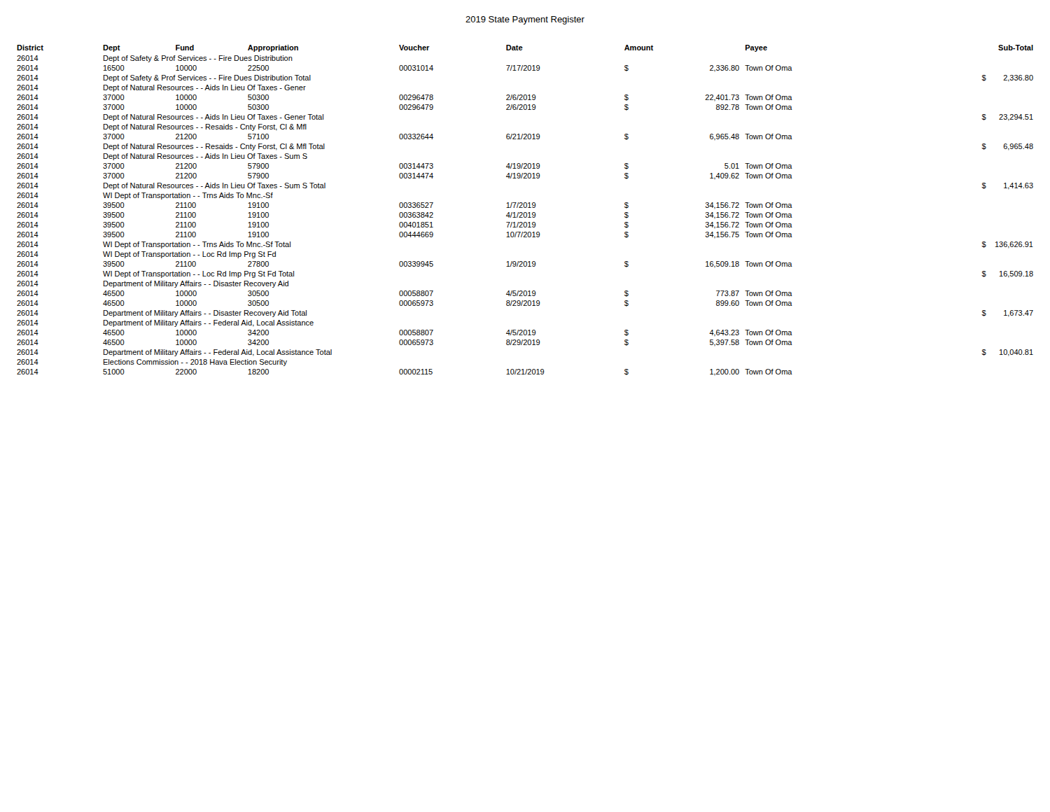2019 State Payment Register
| District | Dept | Fund | Appropriation | Voucher | Date | Amount | Payee | Sub-Total |
| --- | --- | --- | --- | --- | --- | --- | --- | --- |
| 26014 | Dept of Safety & Prof Services - - Fire Dues Distribution | |
| 26014 | 16500 | 10000 | 22500 | 00031014 | 7/17/2019 | $ | 2,336.80 | Town Of Oma | |
| 26014 | Dept of Safety & Prof Services - - Fire Dues Distribution Total | $ 2,336.80 |
| 26014 | Dept of Natural Resources - - Aids In Lieu Of Taxes - Gener | |
| 26014 | 37000 | 10000 | 50300 | 00296478 | 2/6/2019 | $ | 22,401.73 | Town Of Oma | |
| 26014 | 37000 | 10000 | 50300 | 00296479 | 2/6/2019 | $ | 892.78 | Town Of Oma | |
| 26014 | Dept of Natural Resources - - Aids In Lieu Of Taxes - Gener Total | $ 23,294.51 |
| 26014 | Dept of Natural Resources - - Resaids - Cnty Forst, Cl & Mfl | |
| 26014 | 37000 | 21200 | 57100 | 00332644 | 6/21/2019 | $ | 6,965.48 | Town Of Oma | |
| 26014 | Dept of Natural Resources - - Resaids - Cnty Forst, Cl & Mfl Total | $ 6,965.48 |
| 26014 | Dept of Natural Resources - - Aids In Lieu Of Taxes - Sum S | |
| 26014 | 37000 | 21200 | 57900 | 00314473 | 4/19/2019 | $ | 5.01 | Town Of Oma | |
| 26014 | 37000 | 21200 | 57900 | 00314474 | 4/19/2019 | $ | 1,409.62 | Town Of Oma | |
| 26014 | Dept of Natural Resources - - Aids In Lieu Of Taxes - Sum S Total | $ 1,414.63 |
| 26014 | WI Dept of Transportation - - Trns Aids To Mnc.-Sf | |
| 26014 | 39500 | 21100 | 19100 | 00336527 | 1/7/2019 | $ | 34,156.72 | Town Of Oma | |
| 26014 | 39500 | 21100 | 19100 | 00363842 | 4/1/2019 | $ | 34,156.72 | Town Of Oma | |
| 26014 | 39500 | 21100 | 19100 | 00401851 | 7/1/2019 | $ | 34,156.72 | Town Of Oma | |
| 26014 | 39500 | 21100 | 19100 | 00444669 | 10/7/2019 | $ | 34,156.75 | Town Of Oma | |
| 26014 | WI Dept of Transportation - - Trns Aids To Mnc.-Sf Total | $ 136,626.91 |
| 26014 | WI Dept of Transportation - - Loc Rd Imp Prg St Fd | |
| 26014 | 39500 | 21100 | 27800 | 00339945 | 1/9/2019 | $ | 16,509.18 | Town Of Oma | |
| 26014 | WI Dept of Transportation - - Loc Rd Imp Prg St Fd Total | $ 16,509.18 |
| 26014 | Department of Military Affairs - - Disaster Recovery Aid | |
| 26014 | 46500 | 10000 | 30500 | 00058807 | 4/5/2019 | $ | 773.87 | Town Of Oma | |
| 26014 | 46500 | 10000 | 30500 | 00065973 | 8/29/2019 | $ | 899.60 | Town Of Oma | |
| 26014 | Department of Military Affairs - - Disaster Recovery Aid Total | $ 1,673.47 |
| 26014 | Department of Military Affairs - - Federal Aid, Local Assistance | |
| 26014 | 46500 | 10000 | 34200 | 00058807 | 4/5/2019 | $ | 4,643.23 | Town Of Oma | |
| 26014 | 46500 | 10000 | 34200 | 00065973 | 8/29/2019 | $ | 5,397.58 | Town Of Oma | |
| 26014 | Department of Military Affairs - - Federal Aid, Local Assistance Total | $ 10,040.81 |
| 26014 | Elections Commission - - 2018 Hava Election Security | |
| 26014 | 51000 | 22000 | 18200 | 00002115 | 10/21/2019 | $ | 1,200.00 | Town Of Oma | |